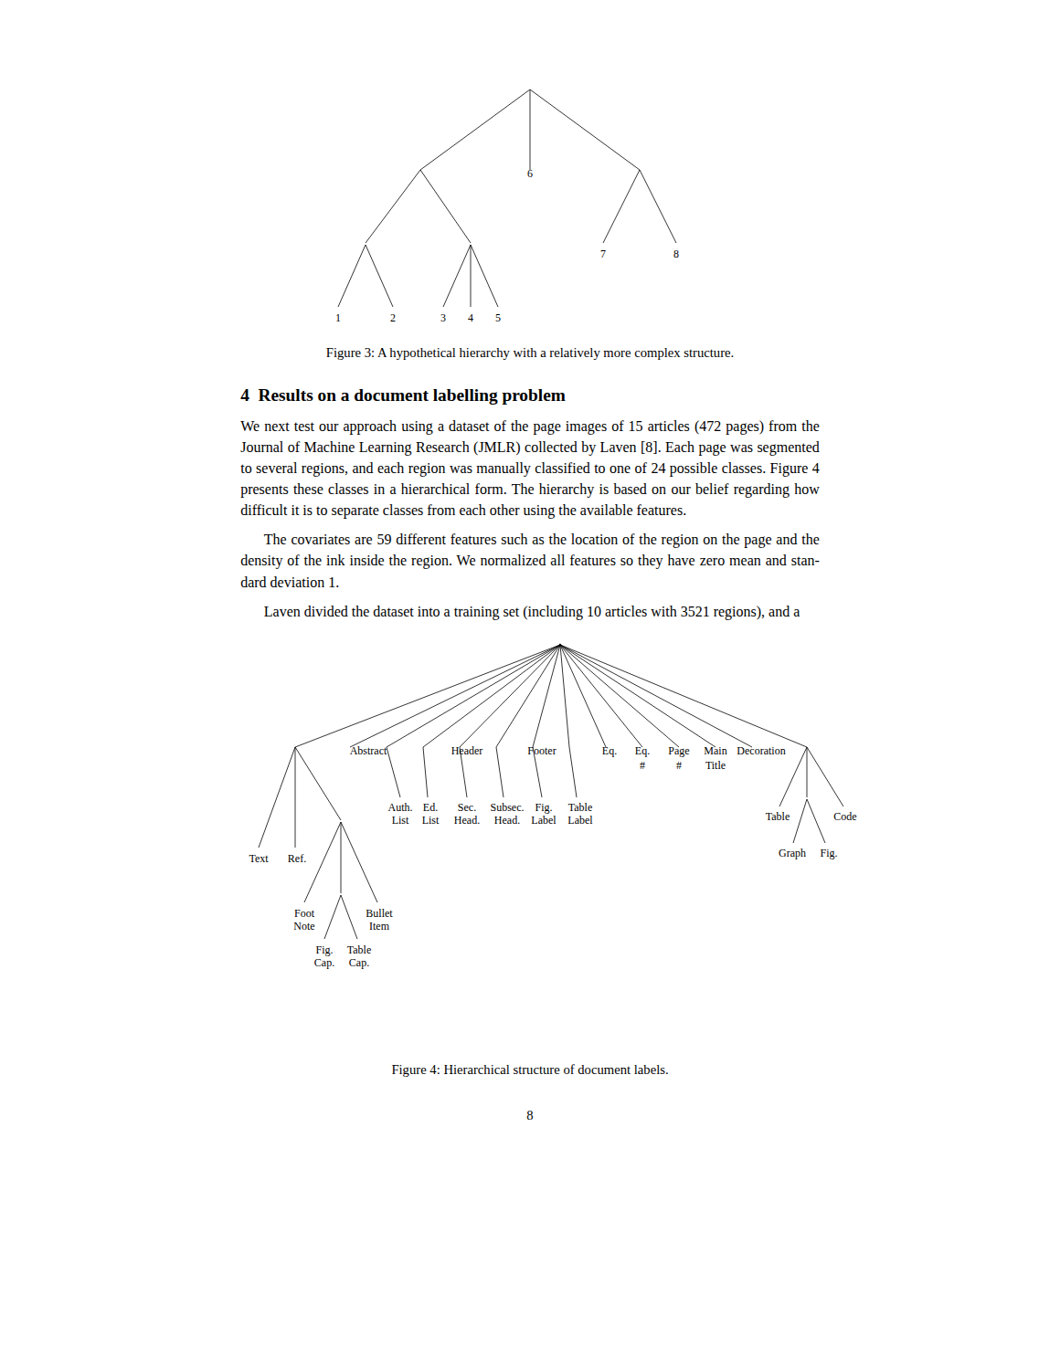6 7 8 1 2 3 4 5
Figure 3: A hypothetical hierarchy with a relatively more complex structure.
4 Results on a document labelling problem
We next test our approach using a dataset of the page images of 15 articles (472 pages) from the Journal of Machine Learning Research (JMLR) collected by Laven [8]. Each page was segmented to several regions, and each region was manually classified to one of 24 possible classes. Figure 4 presents these classes in a hierarchical form. The hierarchy is based on our belief regarding how difficult it is to separate classes from each other using the available features.
The covariates are 59 different features such as the location of the region on the page and the density of the ink inside the region. We normalized all features so they have zero mean and standard deviation 1.
Laven divided the dataset into a training set (including 10 articles with 3521 regions), and a
Text Ref. Abstract Auth. List Ed. List Header Sec. Head. Subsec. Head. Footer Fig. Label Table Label Eq. Eq. # Page # Main Title Decoration Table Code Graph Fig. Foot Note Bullet Item Fig. Cap. Table Cap.
Figure 4: Hierarchical structure of document labels.
8